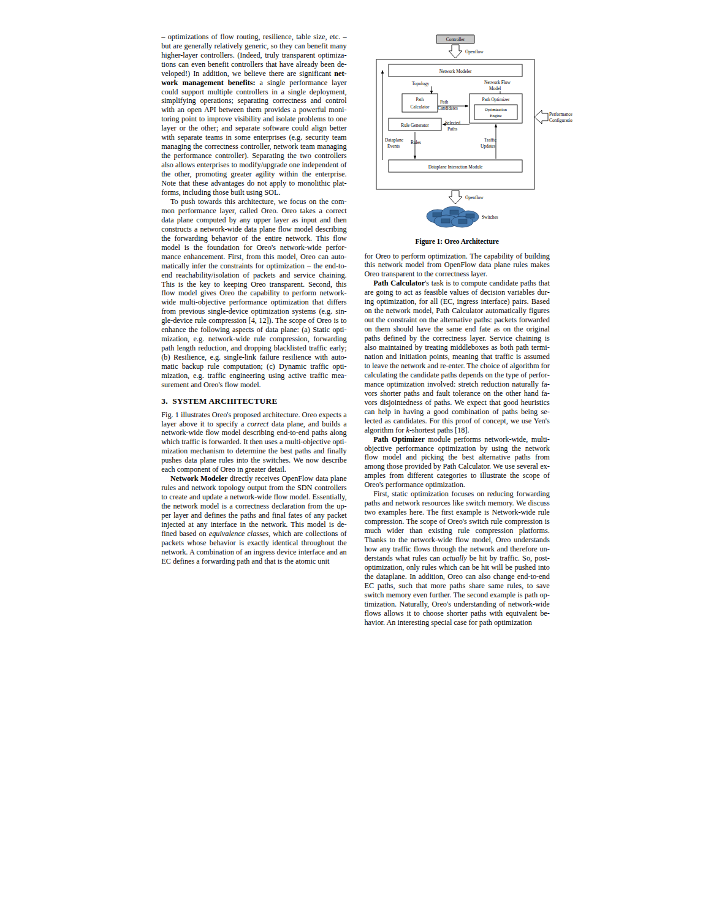– optimizations of flow routing, resilience, table size, etc. – but are generally relatively generic, so they can benefit many higher-layer controllers. (Indeed, truly transparent optimizations can even benefit controllers that have already been developed!) In addition, we believe there are significant network management benefits: a single performance layer could support multiple controllers in a single deployment, simplifying operations; separating correctness and control with an open API between them provides a powerful monitoring point to improve visibility and isolate problems to one layer or the other; and separate software could align better with separate teams in some enterprises (e.g. security team managing the correctness controller, network team managing the performance controller). Separating the two controllers also allows enterprises to modify/upgrade one independent of the other, promoting greater agility within the enterprise. Note that these advantages do not apply to monolithic platforms, including those built using SOL.
To push towards this architecture, we focus on the common performance layer, called Oreo. Oreo takes a correct data plane computed by any upper layer as input and then constructs a network-wide data plane flow model describing the forwarding behavior of the entire network. This flow model is the foundation for Oreo's network-wide performance enhancement. First, from this model, Oreo can automatically infer the constraints for optimization – the end-to-end reachability/isolation of packets and service chaining. This is the key to keeping Oreo transparent. Second, this flow model gives Oreo the capability to perform network-wide multi-objective performance optimization that differs from previous single-device optimization systems (e.g. single-device rule compression [4, 12]). The scope of Oreo is to enhance the following aspects of data plane: (a) Static optimization, e.g. network-wide rule compression, forwarding path length reduction, and dropping blacklisted traffic early; (b) Resilience, e.g. single-link failure resilience with automatic backup rule computation; (c) Dynamic traffic optimization, e.g. traffic engineering using active traffic measurement and Oreo's flow model.
3. SYSTEM ARCHITECTURE
Fig. 1 illustrates Oreo's proposed architecture. Oreo expects a layer above it to specify a correct data plane, and builds a network-wide flow model describing end-to-end paths along which traffic is forwarded. It then uses a multi-objective optimization mechanism to determine the best paths and finally pushes data plane rules into the switches. We now describe each component of Oreo in greater detail.
Network Modeler directly receives OpenFlow data plane rules and network topology output from the SDN controllers to create and update a network-wide flow model. Essentially, the network model is a correctness declaration from the upper layer and defines the paths and final fates of any packet injected at any interface in the network. This model is defined based on equivalence classes, which are collections of packets whose behavior is exactly identical throughout the network. A combination of an ingress device interface and an EC defines a forwarding path and that is the atomic unit
Controller Openflow Network Modeler Topology Network Flow Model Path Calculator Path Optimizer Optimization Engine Path Candidates Rule Generator Selected Paths Performance Configuration Dataplane Interaction Module Dataplane Events Rules Traffic Updates Openflow Switches
Figure 1: Oreo Architecture
for Oreo to perform optimization. The capability of building this network model from OpenFlow data plane rules makes Oreo transparent to the correctness layer.
Path Calculator's task is to compute candidate paths that are going to act as feasible values of decision variables during optimization, for all (EC, ingress interface) pairs. Based on the network model, Path Calculator automatically figures out the constraint on the alternative paths: packets forwarded on them should have the same end fate as on the original paths defined by the correctness layer. Service chaining is also maintained by treating middleboxes as both path termination and initiation points, meaning that traffic is assumed to leave the network and re-enter. The choice of algorithm for calculating the candidate paths depends on the type of performance optimization involved: stretch reduction naturally favors shorter paths and fault tolerance on the other hand favors disjointedness of paths. We expect that good heuristics can help in having a good combination of paths being selected as candidates. For this proof of concept, we use Yen's algorithm for k-shortest paths [18].
Path Optimizer module performs network-wide, multi-objective performance optimization by using the network flow model and picking the best alternative paths from among those provided by Path Calculator. We use several examples from different categories to illustrate the scope of Oreo's performance optimization.
First, static optimization focuses on reducing forwarding paths and network resources like switch memory. We discuss two examples here. The first example is Network-wide rule compression. The scope of Oreo's switch rule compression is much wider than existing rule compression platforms. Thanks to the network-wide flow model, Oreo understands how any traffic flows through the network and therefore understands what rules can actually be hit by traffic. So, post-optimization, only rules which can be hit will be pushed into the dataplane. In addition, Oreo can also change end-to-end EC paths, such that more paths share same rules, to save switch memory even further. The second example is path optimization. Naturally, Oreo's understanding of network-wide flows allows it to choose shorter paths with equivalent behavior. An interesting special case for path optimization